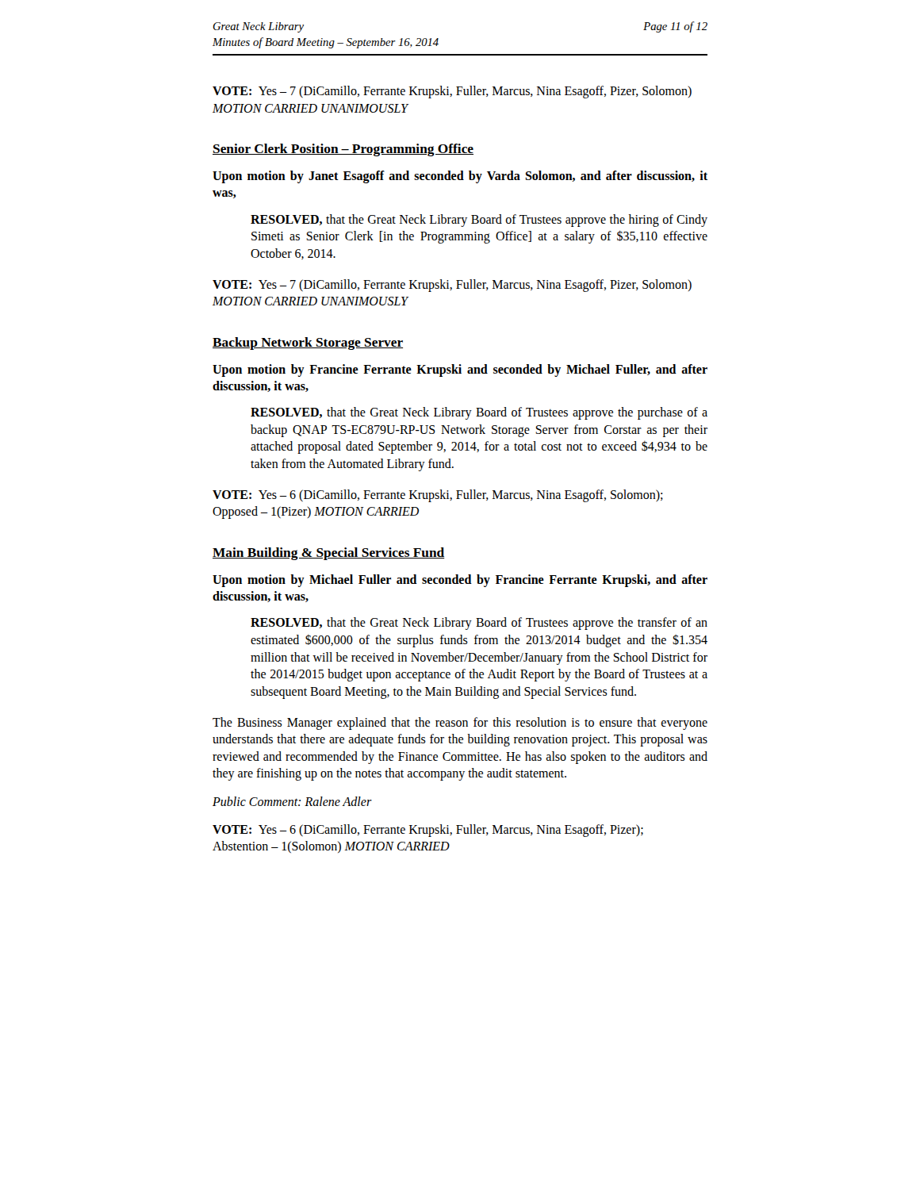Great Neck Library
Minutes of Board Meeting – September 16, 2014
Page 11 of 12
VOTE: Yes – 7 (DiCamillo, Ferrante Krupski, Fuller, Marcus, Nina Esagoff, Pizer, Solomon)
MOTION CARRIED UNANIMOUSLY
Senior Clerk Position – Programming Office
Upon motion by Janet Esagoff and seconded by Varda Solomon, and after discussion, it was,
RESOLVED, that the Great Neck Library Board of Trustees approve the hiring of Cindy Simeti as Senior Clerk [in the Programming Office] at a salary of $35,110 effective October 6, 2014.
VOTE: Yes – 7 (DiCamillo, Ferrante Krupski, Fuller, Marcus, Nina Esagoff, Pizer, Solomon)
MOTION CARRIED UNANIMOUSLY
Backup Network Storage Server
Upon motion by Francine Ferrante Krupski and seconded by Michael Fuller, and after discussion, it was,
RESOLVED, that the Great Neck Library Board of Trustees approve the purchase of a backup QNAP TS-EC879U-RP-US Network Storage Server from Corstar as per their attached proposal dated September 9, 2014, for a total cost not to exceed $4,934 to be taken from the Automated Library fund.
VOTE: Yes – 6 (DiCamillo, Ferrante Krupski, Fuller, Marcus, Nina Esagoff, Solomon);
Opposed – 1(Pizer) MOTION CARRIED
Main Building & Special Services Fund
Upon motion by Michael Fuller and seconded by Francine Ferrante Krupski, and after discussion, it was,
RESOLVED, that the Great Neck Library Board of Trustees approve the transfer of an estimated $600,000 of the surplus funds from the 2013/2014 budget and the $1.354 million that will be received in November/December/January from the School District for the 2014/2015 budget upon acceptance of the Audit Report by the Board of Trustees at a subsequent Board Meeting, to the Main Building and Special Services fund.
The Business Manager explained that the reason for this resolution is to ensure that everyone understands that there are adequate funds for the building renovation project. This proposal was reviewed and recommended by the Finance Committee. He has also spoken to the auditors and they are finishing up on the notes that accompany the audit statement.
Public Comment: Ralene Adler
VOTE: Yes – 6 (DiCamillo, Ferrante Krupski, Fuller, Marcus, Nina Esagoff, Pizer);
Abstention – 1(Solomon) MOTION CARRIED